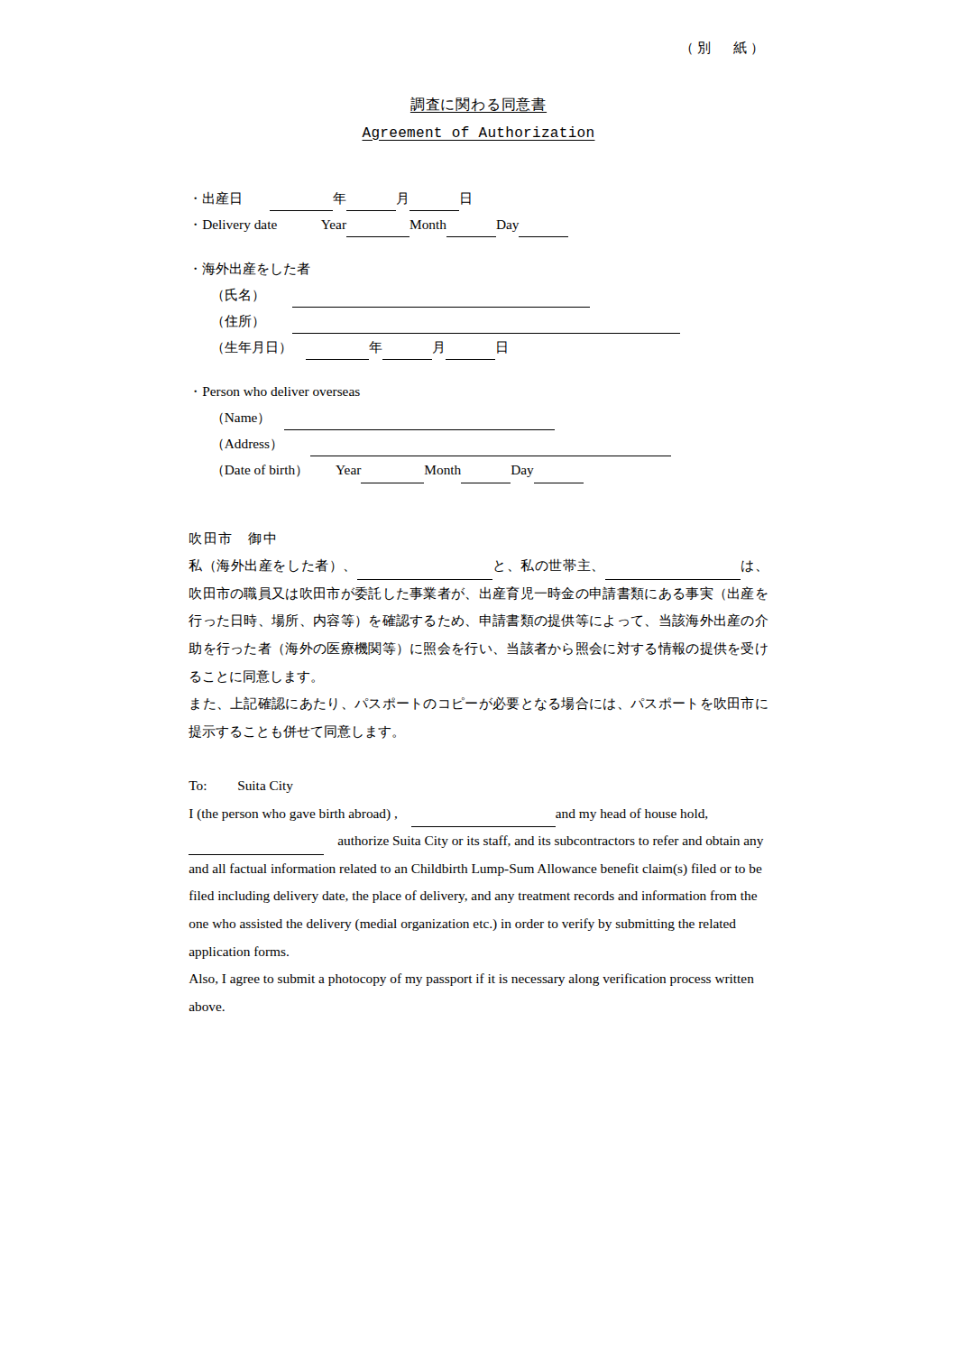（別　紙）
調査に関わる同意書
Agreement of Authorization
・出産日　　 年 月 日
・Delivery date　Year Month Day
・海外出産をした者
（氏名）　　
（住所）　　
（生年月日）　 年 月 日
・Person who deliver overseas
（Name）　
（Address）　　
（Date of birth）　　Year Month Day
吹田市　御中
私（海外出産をした者）、 と、私の世帯主、 は、吹田市の職員又は吹田市が委託した事業者が、出産育児一時金の申請書類にある事実（出産を行った日時、場所、内容等）を確認するため、申請書類の提供等によって、当該海外出産の介助を行った者（海外の医療機関等）に照会を行い、当該者から照会に対する情報の提供を受けることに同意します。
また、上記確認にあたり、パスポートのコピーが必要となる場合には、パスポートを吹田市に提示することも併せて同意します。
To: Suita City
I (the person who gave birth abroad) ,　 and my head of house hold, 　authorize Suita City or its staff, and its subcontractors to refer and obtain any and all factual information related to an Childbirth Lump-Sum Allowance benefit claim(s) filed or to be filed including delivery date, the place of delivery, and any treatment records and information from the one who assisted the delivery (medial organization etc.) in order to verify by submitting the related application forms.
Also, I agree to submit a photocopy of my passport if it is necessary along verification process written above.